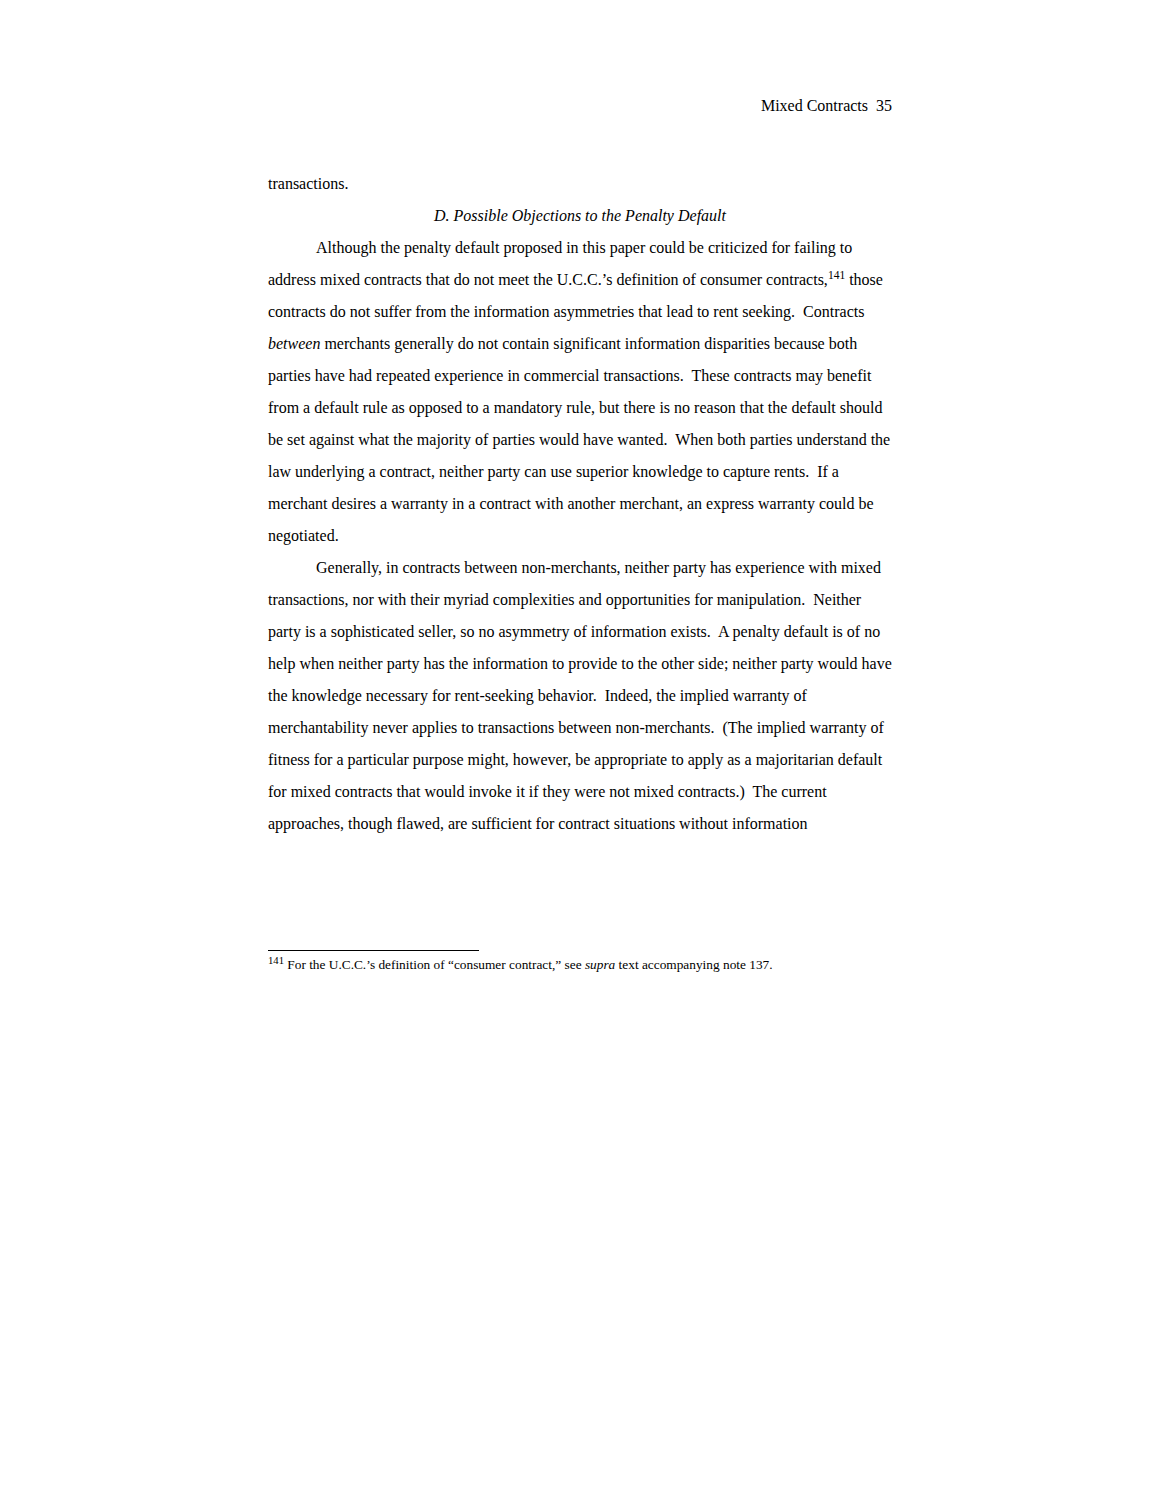Mixed Contracts 35
transactions.
D. Possible Objections to the Penalty Default
Although the penalty default proposed in this paper could be criticized for failing to address mixed contracts that do not meet the U.C.C.’s definition of consumer contracts,141 those contracts do not suffer from the information asymmetries that lead to rent seeking. Contracts between merchants generally do not contain significant information disparities because both parties have had repeated experience in commercial transactions. These contracts may benefit from a default rule as opposed to a mandatory rule, but there is no reason that the default should be set against what the majority of parties would have wanted. When both parties understand the law underlying a contract, neither party can use superior knowledge to capture rents. If a merchant desires a warranty in a contract with another merchant, an express warranty could be negotiated.
Generally, in contracts between non-merchants, neither party has experience with mixed transactions, nor with their myriad complexities and opportunities for manipulation. Neither party is a sophisticated seller, so no asymmetry of information exists. A penalty default is of no help when neither party has the information to provide to the other side; neither party would have the knowledge necessary for rent-seeking behavior. Indeed, the implied warranty of merchantability never applies to transactions between non-merchants. (The implied warranty of fitness for a particular purpose might, however, be appropriate to apply as a majoritarian default for mixed contracts that would invoke it if they were not mixed contracts.) The current approaches, though flawed, are sufficient for contract situations without information
141 For the U.C.C.’s definition of “consumer contract,” see supra text accompanying note 137.